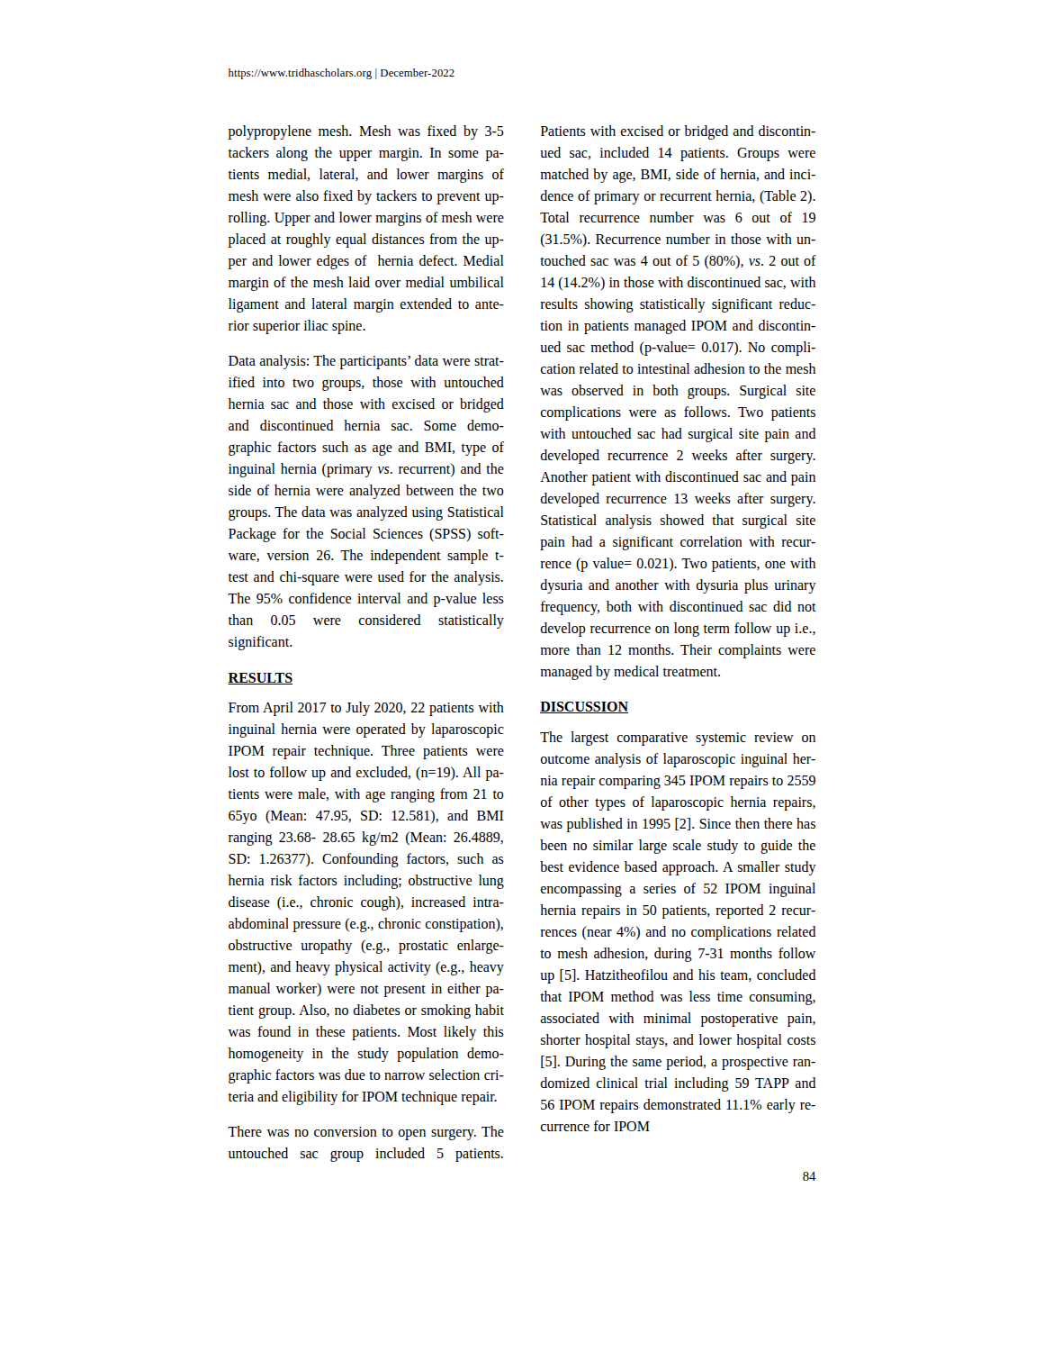https://www.tridhascholars.org | December-2022
polypropylene mesh. Mesh was fixed by 3-5 tackers along the upper margin. In some patients medial, lateral, and lower margins of mesh were also fixed by tackers to prevent up-rolling. Upper and lower margins of mesh were placed at roughly equal distances from the upper and lower edges of hernia defect. Medial margin of the mesh laid over medial umbilical ligament and lateral margin extended to anterior superior iliac spine.
Data analysis: The participants’ data were stratified into two groups, those with untouched hernia sac and those with excised or bridged and discontinued hernia sac. Some demographic factors such as age and BMI, type of inguinal hernia (primary vs. recurrent) and the side of hernia were analyzed between the two groups. The data was analyzed using Statistical Package for the Social Sciences (SPSS) software, version 26. The independent sample t-test and chi-square were used for the analysis. The 95% confidence interval and p-value less than 0.05 were considered statistically significant.
RESULTS
From April 2017 to July 2020, 22 patients with inguinal hernia were operated by laparoscopic IPOM repair technique. Three patients were lost to follow up and excluded, (n=19). All patients were male, with age ranging from 21 to 65yo (Mean: 47.95, SD: 12.581), and BMI ranging 23.68- 28.65 kg/m2 (Mean: 26.4889, SD: 1.26377). Confounding factors, such as hernia risk factors including; obstructive lung disease (i.e., chronic cough), increased intra-abdominal pressure (e.g., chronic constipation), obstructive uropathy (e.g., prostatic enlargement), and heavy physical activity (e.g., heavy manual worker) were not present in either patient group. Also, no diabetes or smoking habit was found in these patients. Most likely this homogeneity in the study population demographic factors was due to narrow selection criteria and eligibility for IPOM technique repair.
There was no conversion to open surgery. The untouched sac group included 5 patients. Patients with excised or bridged and discontinued sac, included 14 patients. Groups were matched by age, BMI, side of hernia, and incidence of primary or recurrent hernia, (Table 2). Total recurrence number was 6 out of 19 (31.5%). Recurrence number in those with untouched sac was 4 out of 5 (80%), vs. 2 out of 14 (14.2%) in those with discontinued sac, with results showing statistically significant reduction in patients managed IPOM and discontinued sac method (p-value= 0.017). No complication related to intestinal adhesion to the mesh was observed in both groups. Surgical site complications were as follows. Two patients with untouched sac had surgical site pain and developed recurrence 2 weeks after surgery. Another patient with discontinued sac and pain developed recurrence 13 weeks after surgery. Statistical analysis showed that surgical site pain had a significant correlation with recurrence (p value= 0.021). Two patients, one with dysuria and another with dysuria plus urinary frequency, both with discontinued sac did not develop recurrence on long term follow up i.e., more than 12 months. Their complaints were managed by medical treatment.
DISCUSSION
The largest comparative systemic review on outcome analysis of laparoscopic inguinal hernia repair comparing 345 IPOM repairs to 2559 of other types of laparoscopic hernia repairs, was published in 1995 [2]. Since then there has been no similar large scale study to guide the best evidence based approach. A smaller study encompassing a series of 52 IPOM inguinal hernia repairs in 50 patients, reported 2 recurrences (near 4%) and no complications related to mesh adhesion, during 7-31 months follow up [5]. Hatzitheofilou and his team, concluded that IPOM method was less time consuming, associated with minimal postoperative pain, shorter hospital stays, and lower hospital costs [5]. During the same period, a prospective randomized clinical trial including 59 TAPP and 56 IPOM repairs demonstrated 11.1% early recurrence for IPOM
84